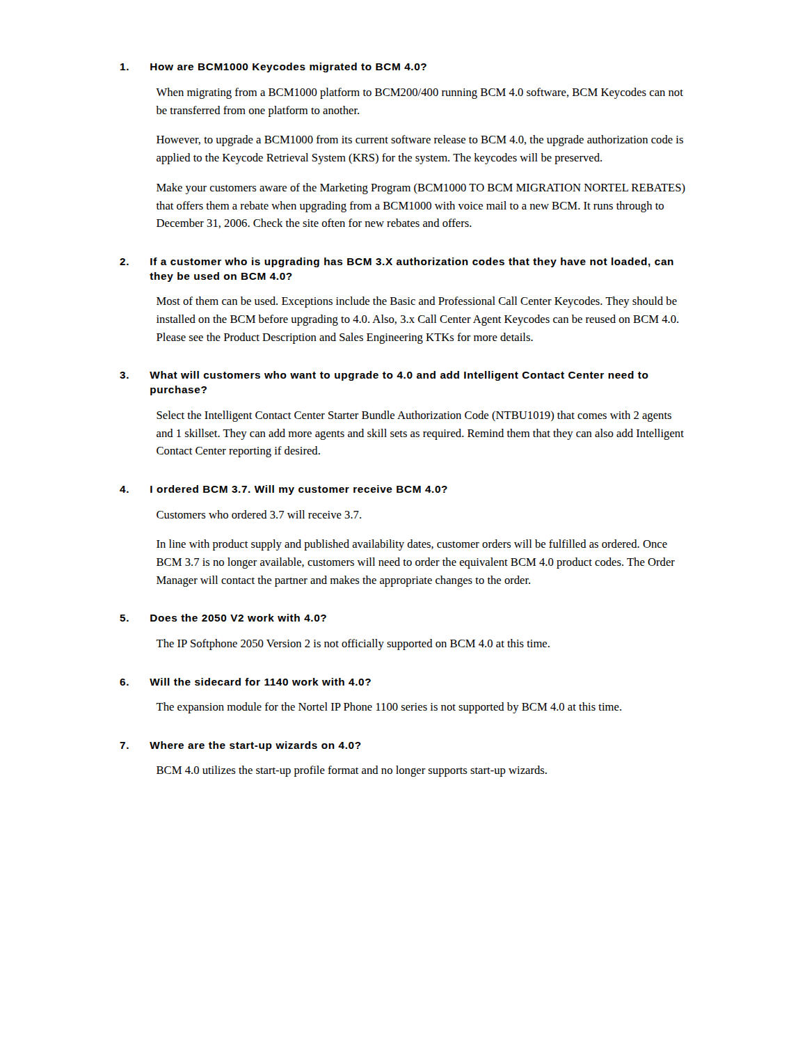How are BCM1000 Keycodes migrated to BCM 4.0?
When migrating from a BCM1000 platform to BCM200/400 running BCM 4.0 software, BCM Keycodes can not be transferred from one platform to another.
However, to upgrade a BCM1000 from its current software release to BCM 4.0, the upgrade authorization code is applied to the Keycode Retrieval System (KRS) for the system. The keycodes will be preserved.
Make your customers aware of the Marketing Program (BCM1000 TO BCM MIGRATION NORTEL REBATES) that offers them a rebate when upgrading from a BCM1000 with voice mail to a new BCM. It runs through to December 31, 2006. Check the site often for new rebates and offers.
If a customer who is upgrading has BCM 3.X authorization codes that they have not loaded, can they be used on BCM 4.0?
Most of them can be used. Exceptions include the Basic and Professional Call Center Keycodes. They should be installed on the BCM before upgrading to 4.0. Also, 3.x Call Center Agent Keycodes can be reused on BCM 4.0. Please see the Product Description and Sales Engineering KTKs for more details.
What will customers who want to upgrade to 4.0 and add Intelligent Contact Center need to purchase?
Select the Intelligent Contact Center Starter Bundle Authorization Code (NTBU1019) that comes with 2 agents and 1 skillset. They can add more agents and skill sets as required. Remind them that they can also add Intelligent Contact Center reporting if desired.
I ordered BCM 3.7. Will my customer receive BCM 4.0?
Customers who ordered 3.7 will receive 3.7.
In line with product supply and published availability dates, customer orders will be fulfilled as ordered. Once BCM 3.7 is no longer available, customers will need to order the equivalent BCM 4.0 product codes. The Order Manager will contact the partner and makes the appropriate changes to the order.
Does the 2050 V2 work with 4.0?
The IP Softphone 2050 Version 2 is not officially supported on BCM 4.0 at this time.
Will the sidecard for 1140 work with 4.0?
The expansion module for the Nortel IP Phone 1100 series is not supported by BCM 4.0 at this time.
Where are the start-up wizards on 4.0?
BCM 4.0 utilizes the start-up profile format and no longer supports start-up wizards.